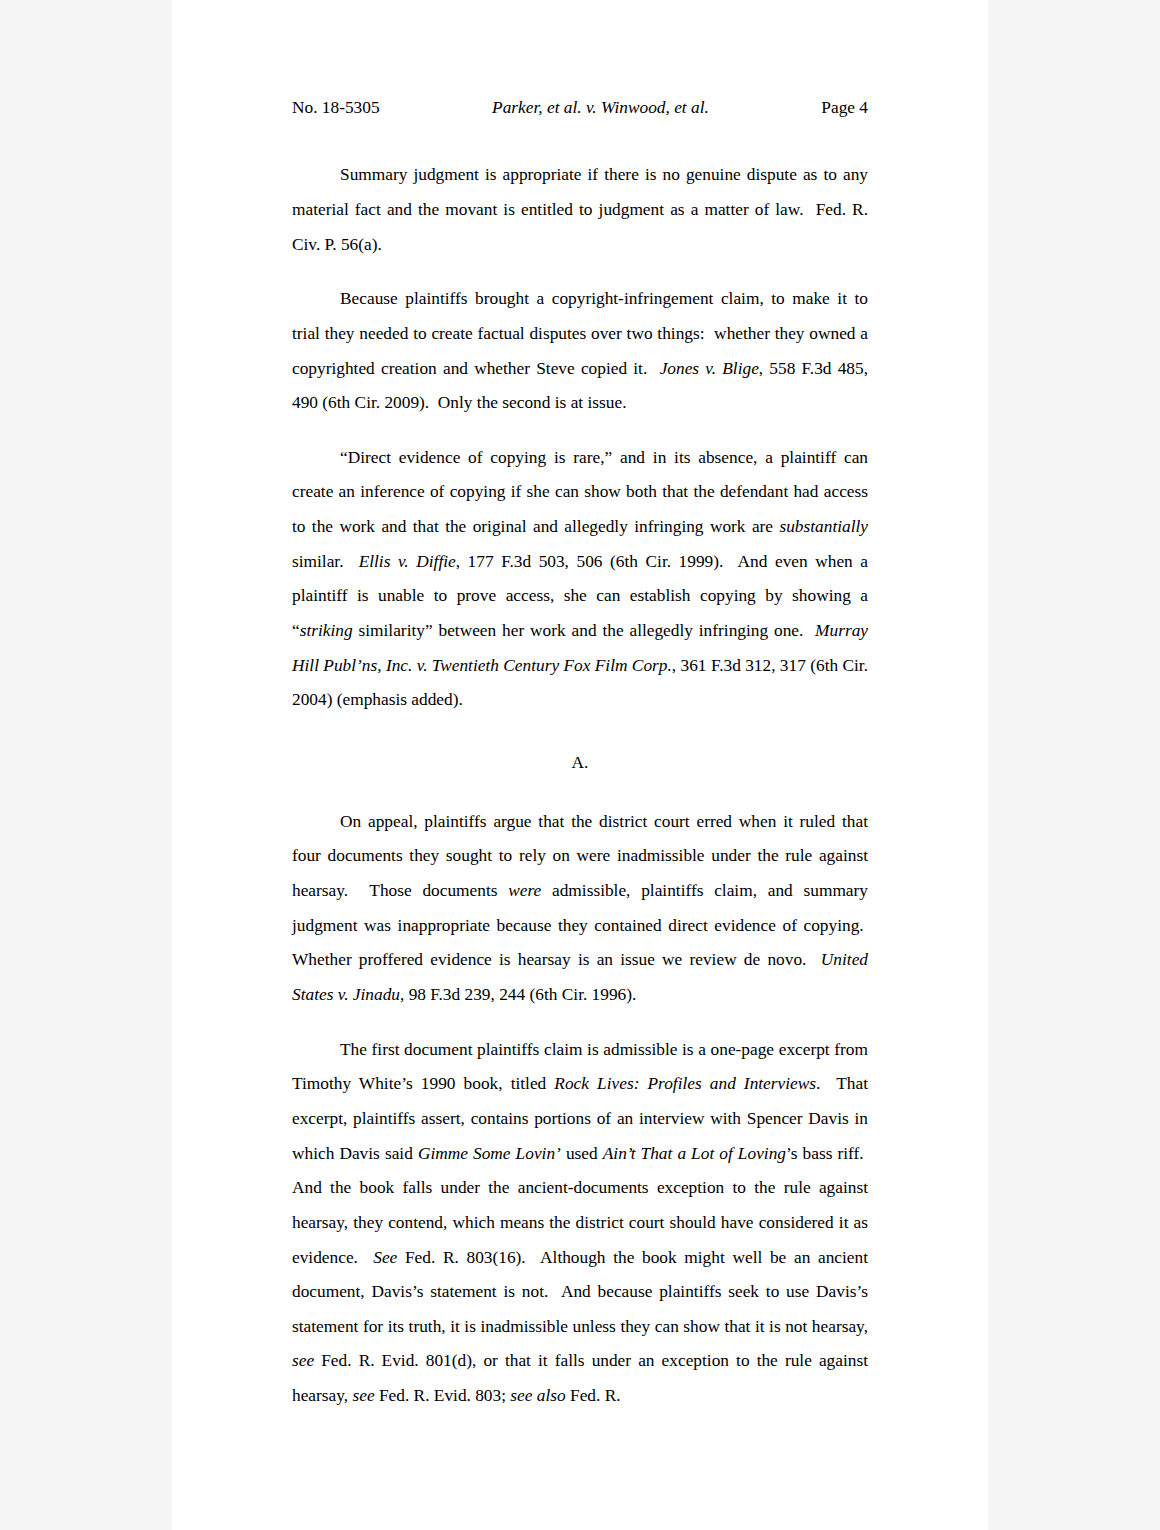No. 18-5305 Parker, et al. v. Winwood, et al. Page 4
Summary judgment is appropriate if there is no genuine dispute as to any material fact and the movant is entitled to judgment as a matter of law. Fed. R. Civ. P. 56(a).
Because plaintiffs brought a copyright-infringement claim, to make it to trial they needed to create factual disputes over two things: whether they owned a copyrighted creation and whether Steve copied it. Jones v. Blige, 558 F.3d 485, 490 (6th Cir. 2009). Only the second is at issue.
“Direct evidence of copying is rare,” and in its absence, a plaintiff can create an inference of copying if she can show both that the defendant had access to the work and that the original and allegedly infringing work are substantially similar. Ellis v. Diffie, 177 F.3d 503, 506 (6th Cir. 1999). And even when a plaintiff is unable to prove access, she can establish copying by showing a “striking similarity” between her work and the allegedly infringing one. Murray Hill Publ’ns, Inc. v. Twentieth Century Fox Film Corp., 361 F.3d 312, 317 (6th Cir. 2004) (emphasis added).
A.
On appeal, plaintiffs argue that the district court erred when it ruled that four documents they sought to rely on were inadmissible under the rule against hearsay. Those documents were admissible, plaintiffs claim, and summary judgment was inappropriate because they contained direct evidence of copying. Whether proffered evidence is hearsay is an issue we review de novo. United States v. Jinadu, 98 F.3d 239, 244 (6th Cir. 1996).
The first document plaintiffs claim is admissible is a one-page excerpt from Timothy White’s 1990 book, titled Rock Lives: Profiles and Interviews. That excerpt, plaintiffs assert, contains portions of an interview with Spencer Davis in which Davis said Gimme Some Lovin’ used Ain’t That a Lot of Loving’s bass riff. And the book falls under the ancient-documents exception to the rule against hearsay, they contend, which means the district court should have considered it as evidence. See Fed. R. 803(16). Although the book might well be an ancient document, Davis’s statement is not. And because plaintiffs seek to use Davis’s statement for its truth, it is inadmissible unless they can show that it is not hearsay, see Fed. R. Evid. 801(d), or that it falls under an exception to the rule against hearsay, see Fed. R. Evid. 803; see also Fed. R.